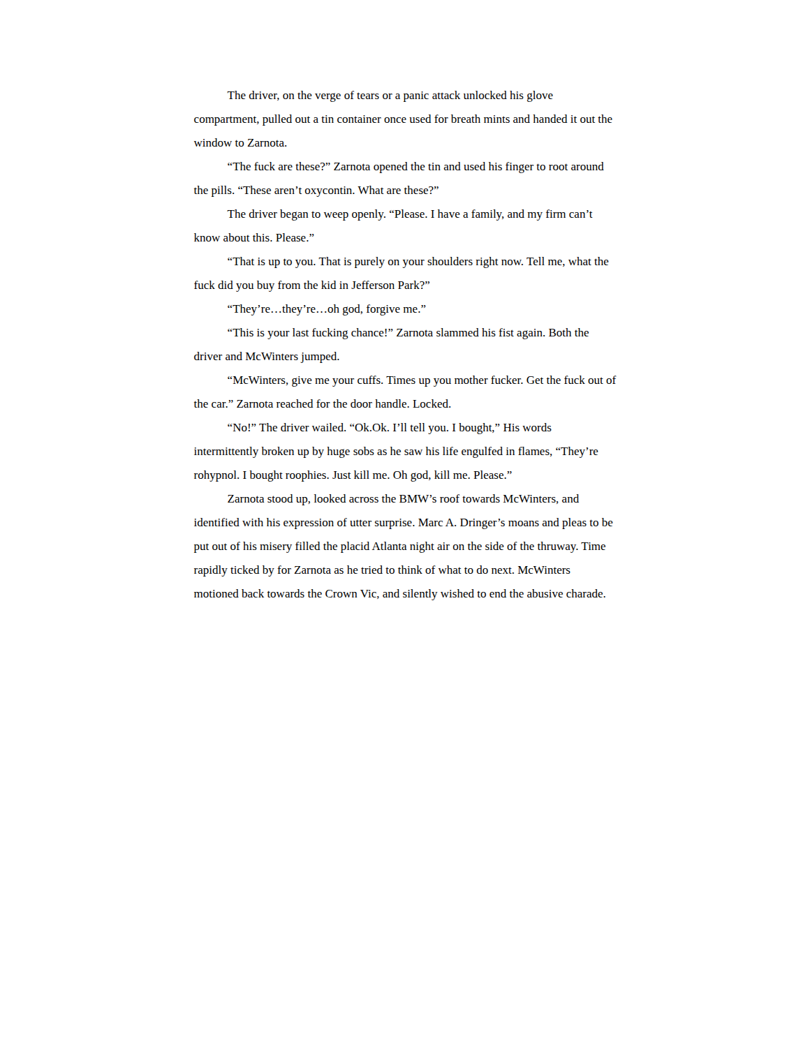The driver, on the verge of tears or a panic attack unlocked his glove compartment, pulled out a tin container once used for breath mints and handed it out the window to Zarnota.
“The fuck are these?” Zarnota opened the tin and used his finger to root around the pills. “These aren’t oxycontin. What are these?”
The driver began to weep openly. “Please. I have a family, and my firm can’t know about this. Please.”
“That is up to you. That is purely on your shoulders right now. Tell me, what the fuck did you buy from the kid in Jefferson Park?”
“They’re…they’re…oh god, forgive me.”
“This is your last fucking chance!” Zarnota slammed his fist again. Both the driver and McWinters jumped.
“McWinters, give me your cuffs. Times up you mother fucker. Get the fuck out of the car.” Zarnota reached for the door handle. Locked.
“No!” The driver wailed. “Ok.Ok. I’ll tell you. I bought,” His words intermittently broken up by huge sobs as he saw his life engulfed in flames, “They’re rohypnol. I bought roophies. Just kill me. Oh god, kill me. Please.”
Zarnota stood up, looked across the BMW’s roof towards McWinters, and identified with his expression of utter surprise. Marc A. Dringer’s moans and pleas to be put out of his misery filled the placid Atlanta night air on the side of the thruway. Time rapidly ticked by for Zarnota as he tried to think of what to do next. McWinters motioned back towards the Crown Vic, and silently wished to end the abusive charade.